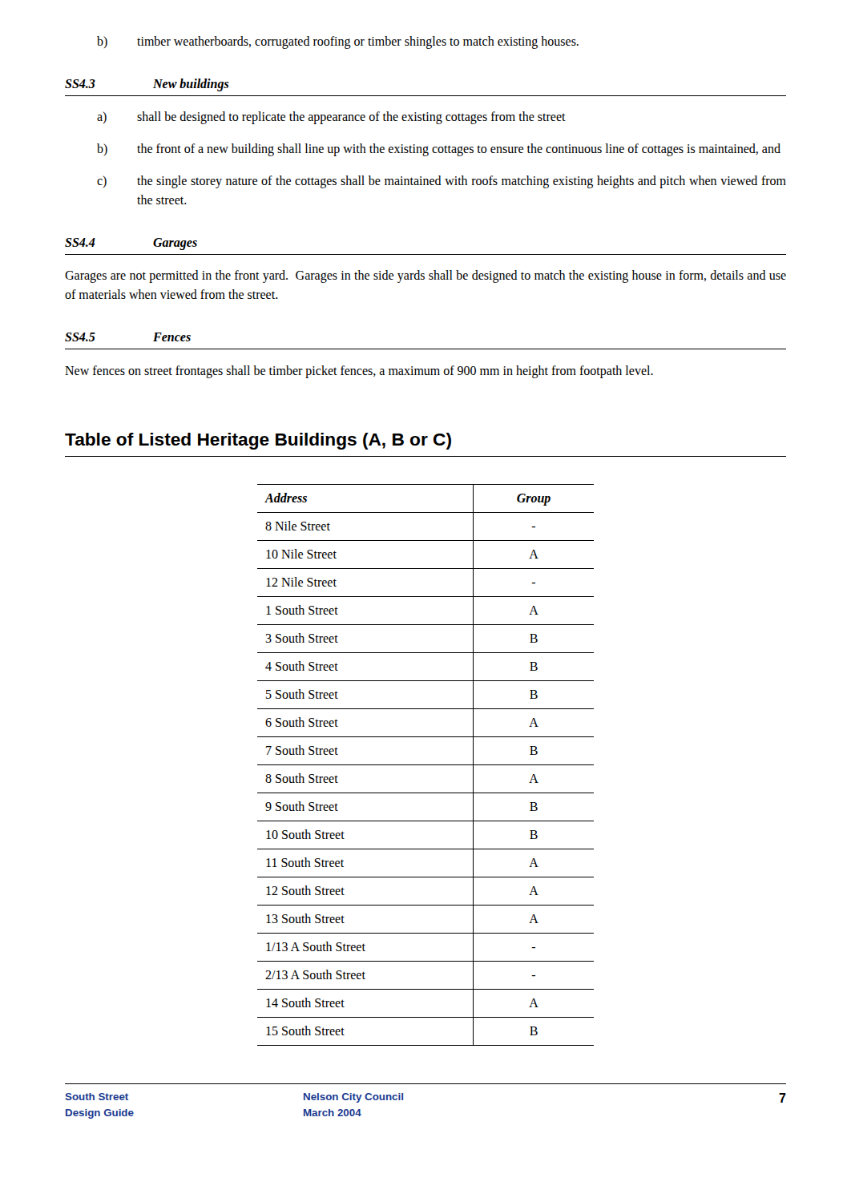b)
timber weatherboards, corrugated roofing or timber shingles to match existing houses.
SS4.3 New buildings
a)
shall be designed to replicate the appearance of the existing cottages from the street
b)
the front of a new building shall line up with the existing cottages to ensure the continuous line of cottages is maintained, and
c)
the single storey nature of the cottages shall be maintained with roofs matching existing heights and pitch when viewed from the street.
SS4.4 Garages
Garages are not permitted in the front yard. Garages in the side yards shall be designed to match the existing house in form, details and use of materials when viewed from the street.
SS4.5 Fences
New fences on street frontages shall be timber picket fences, a maximum of 900 mm in height from footpath level.
Table of Listed Heritage Buildings (A, B or C)
| Address | Group |
| --- | --- |
| 8 Nile Street | - |
| 10 Nile Street | A |
| 12 Nile Street | - |
| 1 South Street | A |
| 3 South Street | B |
| 4 South Street | B |
| 5 South Street | B |
| 6 South Street | A |
| 7 South Street | B |
| 8 South Street | A |
| 9 South Street | B |
| 10 South Street | B |
| 11 South Street | A |
| 12 South Street | A |
| 13 South Street | A |
| 1/13 A South Street | - |
| 2/13 A South Street | - |
| 14 South Street | A |
| 15 South Street | B |
South Street Design Guide
Nelson City Council March 2004
7